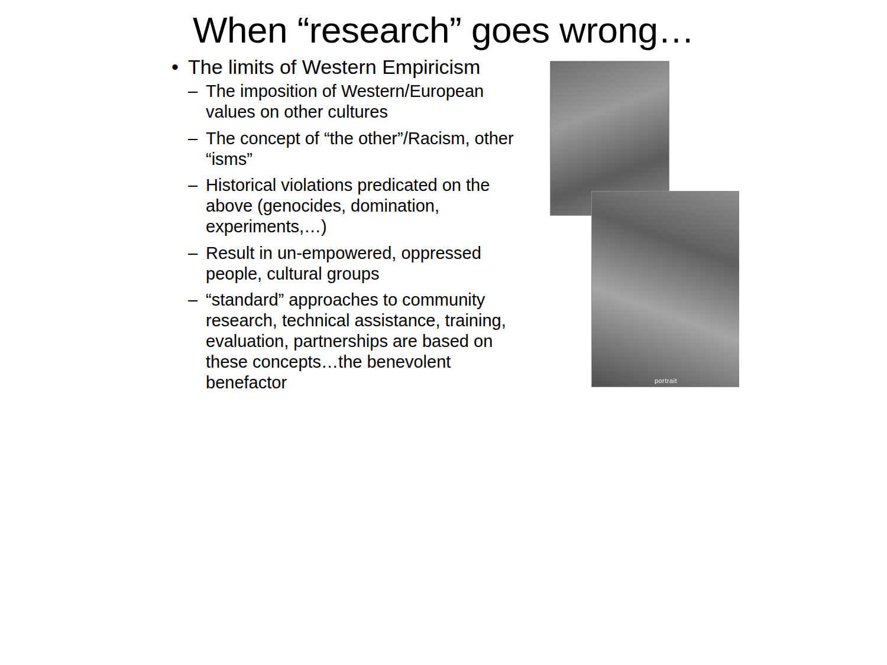When “research” goes wrong…
The limits of Western Empiricism
The imposition of Western/European values on other cultures
The concept of “the other”/Racism, other “isms”
Historical violations predicated on the above (genocides, domination, experiments,…)
Result in un-empowered, oppressed people, cultural groups
“standard” approaches to community research, technical assistance, training, evaluation, partnerships are based on these concepts…the benevolent benefactor
portrait
portrait